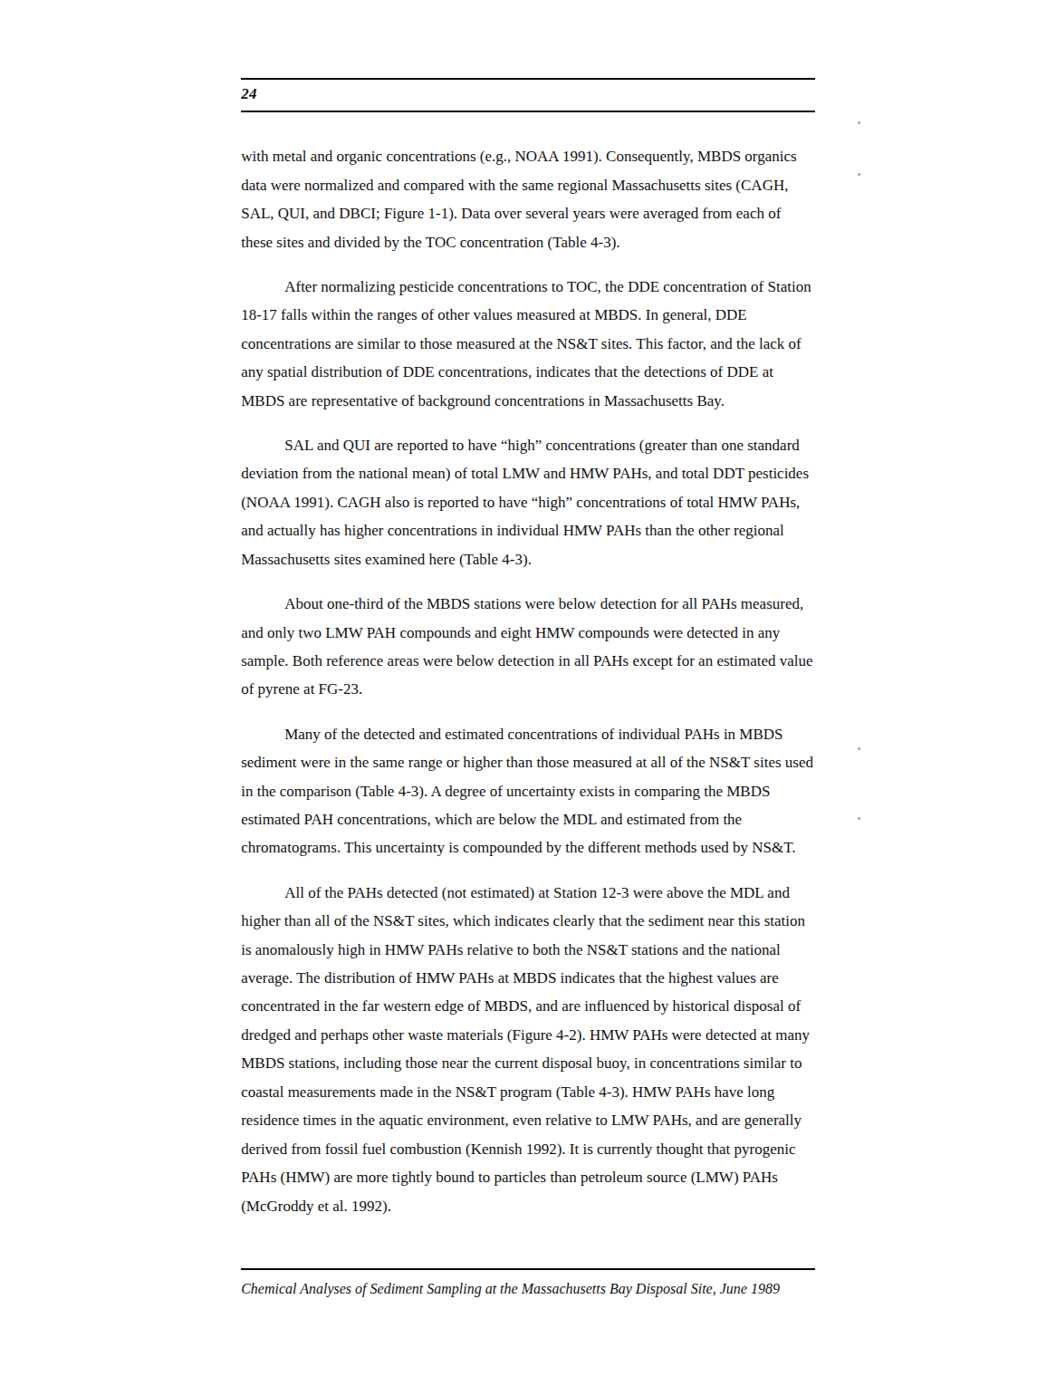• • • •
24
with metal and organic concentrations (e.g., NOAA 1991). Consequently, MBDS organics data were normalized and compared with the same regional Massachusetts sites (CAGH, SAL, QUI, and DBCI; Figure 1-1). Data over several years were averaged from each of these sites and divided by the TOC concentration (Table 4-3).
After normalizing pesticide concentrations to TOC, the DDE concentration of Station 18-17 falls within the ranges of other values measured at MBDS. In general, DDE concentrations are similar to those measured at the NS&T sites. This factor, and the lack of any spatial distribution of DDE concentrations, indicates that the detections of DDE at MBDS are representative of background concentrations in Massachusetts Bay.
SAL and QUI are reported to have “high” concentrations (greater than one standard deviation from the national mean) of total LMW and HMW PAHs, and total DDT pesticides (NOAA 1991). CAGH also is reported to have “high” concentrations of total HMW PAHs, and actually has higher concentrations in individual HMW PAHs than the other regional Massachusetts sites examined here (Table 4-3).
About one-third of the MBDS stations were below detection for all PAHs measured, and only two LMW PAH compounds and eight HMW compounds were detected in any sample. Both reference areas were below detection in all PAHs except for an estimated value of pyrene at FG-23.
Many of the detected and estimated concentrations of individual PAHs in MBDS sediment were in the same range or higher than those measured at all of the NS&T sites used in the comparison (Table 4-3). A degree of uncertainty exists in comparing the MBDS estimated PAH concentrations, which are below the MDL and estimated from the chromatograms. This uncertainty is compounded by the different methods used by NS&T.
All of the PAHs detected (not estimated) at Station 12-3 were above the MDL and higher than all of the NS&T sites, which indicates clearly that the sediment near this station is anomalously high in HMW PAHs relative to both the NS&T stations and the national average. The distribution of HMW PAHs at MBDS indicates that the highest values are concentrated in the far western edge of MBDS, and are influenced by historical disposal of dredged and perhaps other waste materials (Figure 4-2). HMW PAHs were detected at many MBDS stations, including those near the current disposal buoy, in concentrations similar to coastal measurements made in the NS&T program (Table 4-3). HMW PAHs have long residence times in the aquatic environment, even relative to LMW PAHs, and are generally derived from fossil fuel combustion (Kennish 1992). It is currently thought that pyrogenic PAHs (HMW) are more tightly bound to particles than petroleum source (LMW) PAHs (McGroddy et al. 1992).
Chemical Analyses of Sediment Sampling at the Massachusetts Bay Disposal Site, June 1989